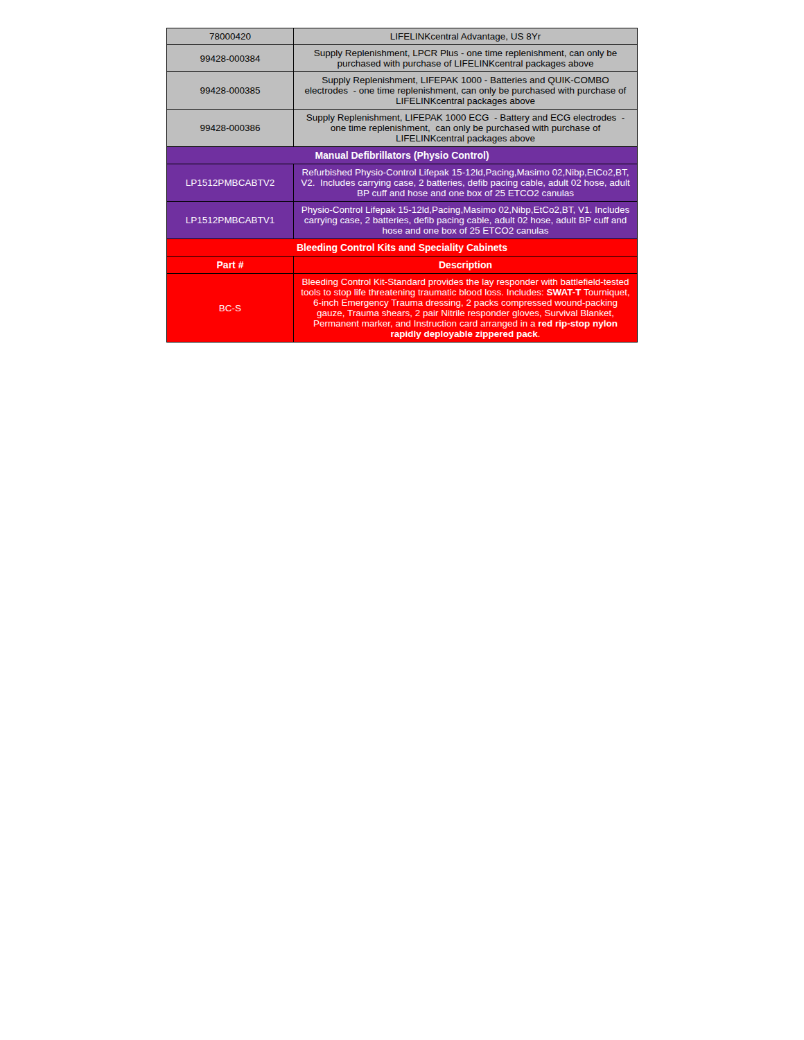| 78000420 | LIFELINKcentral Advantage, US 8Yr |
| 99428-000384 | Supply Replenishment, LPCR Plus - one time replenishment, can only be purchased with purchase of LIFELINKcentral packages above |
| 99428-000385 | Supply Replenishment, LIFEPAK 1000 - Batteries and QUIK-COMBO electrodes - one time replenishment, can only be purchased with purchase of LIFELINKcentral packages above |
| 99428-000386 | Supply Replenishment, LIFEPAK 1000 ECG - Battery and ECG electrodes - one time replenishment, can only be purchased with purchase of LIFELINKcentral packages above |
| Manual Defibrillators (Physio Control) |
| LP1512PMBCABTV2 | Refurbished Physio-Control Lifepak 15-12ld,Pacing,Masimo 02,Nibp,EtCo2,BT, V2. Includes carrying case, 2 batteries, defib pacing cable, adult 02 hose, adult BP cuff and hose and one box of 25 ETCO2 canulas |
| LP1512PMBCABTV1 | Physio-Control Lifepak 15-12ld,Pacing,Masimo 02,Nibp,EtCo2,BT, V1. Includes carrying case, 2 batteries, defib pacing cable, adult 02 hose, adult BP cuff and hose and one box of 25 ETCO2 canulas |
| Bleeding Control Kits and Speciality Cabinets |
| Part # | Description |
| BC-S | Bleeding Control Kit-Standard provides the lay responder with battlefield-tested tools to stop life threatening traumatic blood loss. Includes: SWAT-T Tourniquet, 6-inch Emergency Trauma dressing, 2 packs compressed wound-packing gauze, Trauma shears, 2 pair Nitrile responder gloves, Survival Blanket, Permanent marker, and Instruction card arranged in a red rip-stop nylon rapidly deployable zippered pack . |